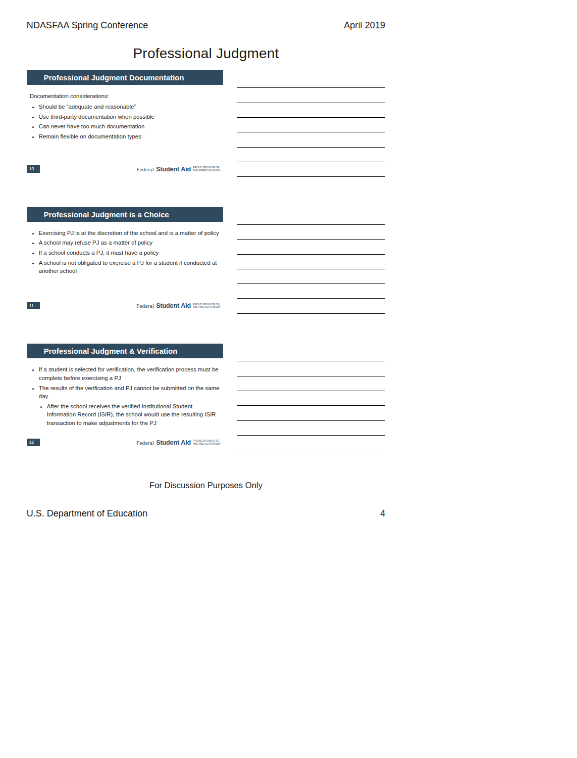NDASFAA Spring Conference April 2019
Professional Judgment
Professional Judgment Documentation
Documentation considerations:
Should be “adequate and reasonable”
Use third-party documentation when possible
Can never have too much documentation
Remain flexible on documentation types
10
Federal Student Aid PROUD SPONSOR of the AMERICAN MIND®
Professional Judgment is a Choice
Exercising PJ is at the discretion of the school and is a matter of policy
A school may refuse PJ as a matter of policy
If a school conducts a PJ, it must have a policy
A school is not obligated to exercise a PJ for a student if conducted at another school
11
Federal Student Aid PROUD SPONSOR of the AMERICAN MIND®
Professional Judgment & Verification
If a student is selected for verification, the verification process must be complete before exercising a PJ
The results of the verification and PJ cannot be submitted on the same day
After the school receives the verified Institutional Student Information Record (ISIR), the school would use the resulting ISIR transaction to make adjustments for the PJ
12
Federal Student Aid PROUD SPONSOR of the AMERICAN MIND®
For Discussion Purposes Only
U.S. Department of Education 4